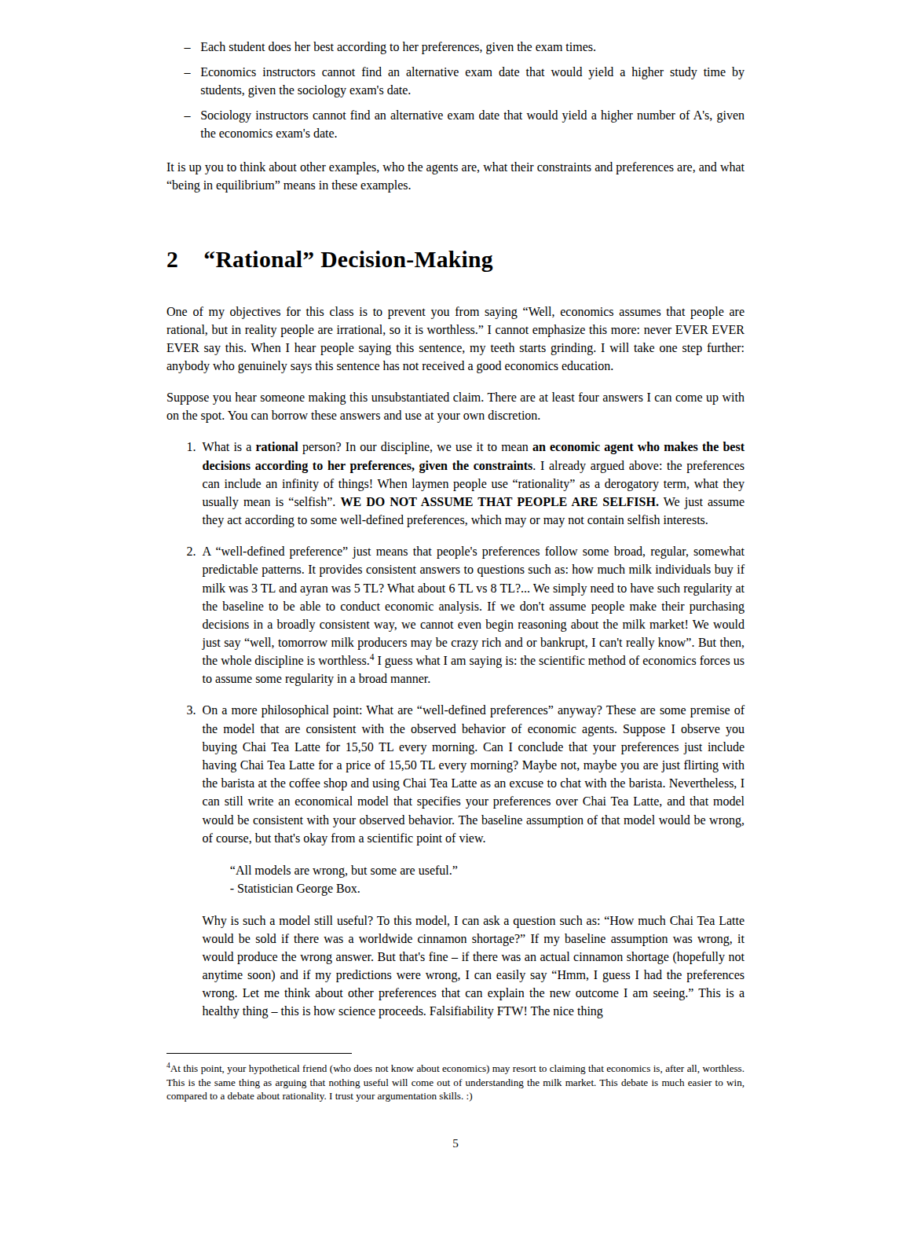Each student does her best according to her preferences, given the exam times.
Economics instructors cannot find an alternative exam date that would yield a higher study time by students, given the sociology exam's date.
Sociology instructors cannot find an alternative exam date that would yield a higher number of A's, given the economics exam's date.
It is up you to think about other examples, who the agents are, what their constraints and preferences are, and what “being in equilibrium” means in these examples.
2“Rational” Decision-Making
One of my objectives for this class is to prevent you from saying “Well, economics assumes that people are rational, but in reality people are irrational, so it is worthless.” I cannot emphasize this more: never EVER EVER EVER say this. When I hear people saying this sentence, my teeth starts grinding. I will take one step further: anybody who genuinely says this sentence has not received a good economics education.
Suppose you hear someone making this unsubstantiated claim. There are at least four answers I can come up with on the spot. You can borrow these answers and use at your own discretion.
What is a rational person? In our discipline, we use it to mean an economic agent who makes the best decisions according to her preferences, given the constraints. I already argued above: the preferences can include an infinity of things! When laymen people use “rationality” as a derogatory term, what they usually mean is “selfish”. WE DO NOT ASSUME THAT PEOPLE ARE SELFISH. We just assume they act according to some well-defined preferences, which may or may not contain selfish interests.
A “well-defined preference” just means that people's preferences follow some broad, regular, somewhat predictable patterns. It provides consistent answers to questions such as: how much milk individuals buy if milk was 3 TL and ayran was 5 TL? What about 6 TL vs 8 TL?... We simply need to have such regularity at the baseline to be able to conduct economic analysis. If we don't assume people make their purchasing decisions in a broadly consistent way, we cannot even begin reasoning about the milk market! We would just say “well, tomorrow milk producers may be crazy rich and or bankrupt, I can't really know”. But then, the whole discipline is worthless.4 I guess what I am saying is: the scientific method of economics forces us to assume some regularity in a broad manner.
On a more philosophical point: What are “well-defined preferences” anyway? These are some premise of the model that are consistent with the observed behavior of economic agents. Suppose I observe you buying Chai Tea Latte for 15,50 TL every morning. Can I conclude that your preferences just include having Chai Tea Latte for a price of 15,50 TL every morning? Maybe not, maybe you are just flirting with the barista at the coffee shop and using Chai Tea Latte as an excuse to chat with the barista. Nevertheless, I can still write an economical model that specifies your preferences over Chai Tea Latte, and that model would be consistent with your observed behavior. The baseline assumption of that model would be wrong, of course, but that's okay from a scientific point of view.
“All models are wrong, but some are useful.”
- Statistician George Box.
Why is such a model still useful? To this model, I can ask a question such as: “How much Chai Tea Latte would be sold if there was a worldwide cinnamon shortage?” If my baseline assumption was wrong, it would produce the wrong answer. But that's fine – if there was an actual cinnamon shortage (hopefully not anytime soon) and if my predictions were wrong, I can easily say “Hmm, I guess I had the preferences wrong. Let me think about other preferences that can explain the new outcome I am seeing.” This is a healthy thing – this is how science proceeds. Falsifiability FTW! The nice thing
4 At this point, your hypothetical friend (who does not know about economics) may resort to claiming that economics is, after all, worthless. This is the same thing as arguing that nothing useful will come out of understanding the milk market. This debate is much easier to win, compared to a debate about rationality. I trust your argumentation skills. :)
5